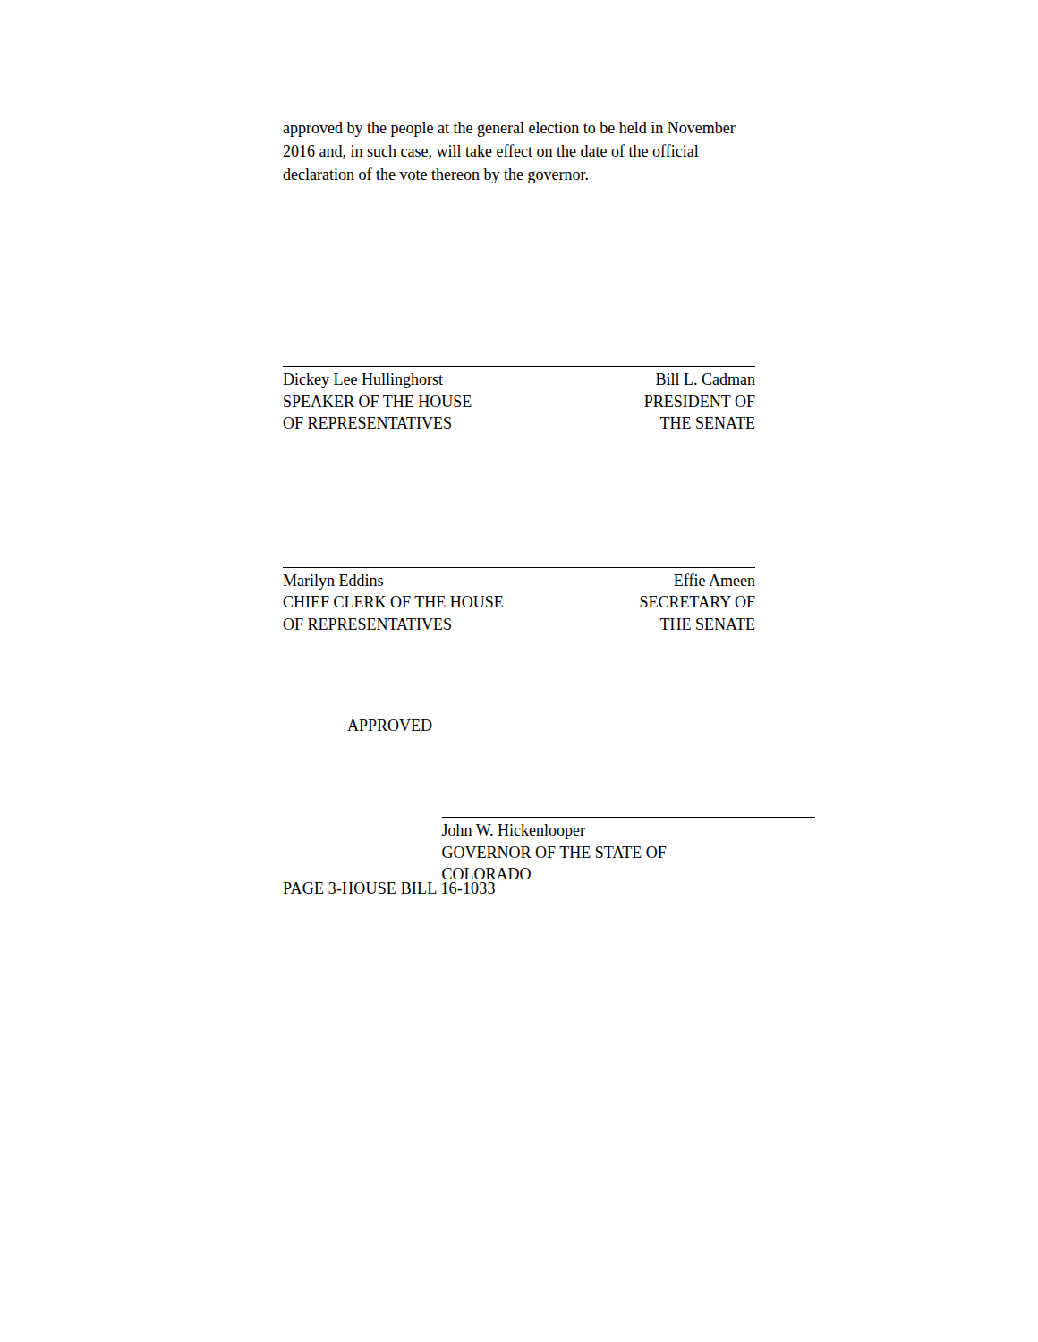approved by the people at the general election to be held in November 2016 and, in such case, will take effect on the date of the official declaration of the vote thereon by the governor.
| Dickey Lee Hullinghorst SPEAKER OF THE HOUSE OF REPRESENTATIVES | Bill L. Cadman PRESIDENT OF THE SENATE |
| Marilyn Eddins CHIEF CLERK OF THE HOUSE OF REPRESENTATIVES | Effie Ameen SECRETARY OF THE SENATE |
APPROVED
John W. Hickenlooper
GOVERNOR OF THE STATE OF COLORADO
PAGE 3-HOUSE BILL 16-1033